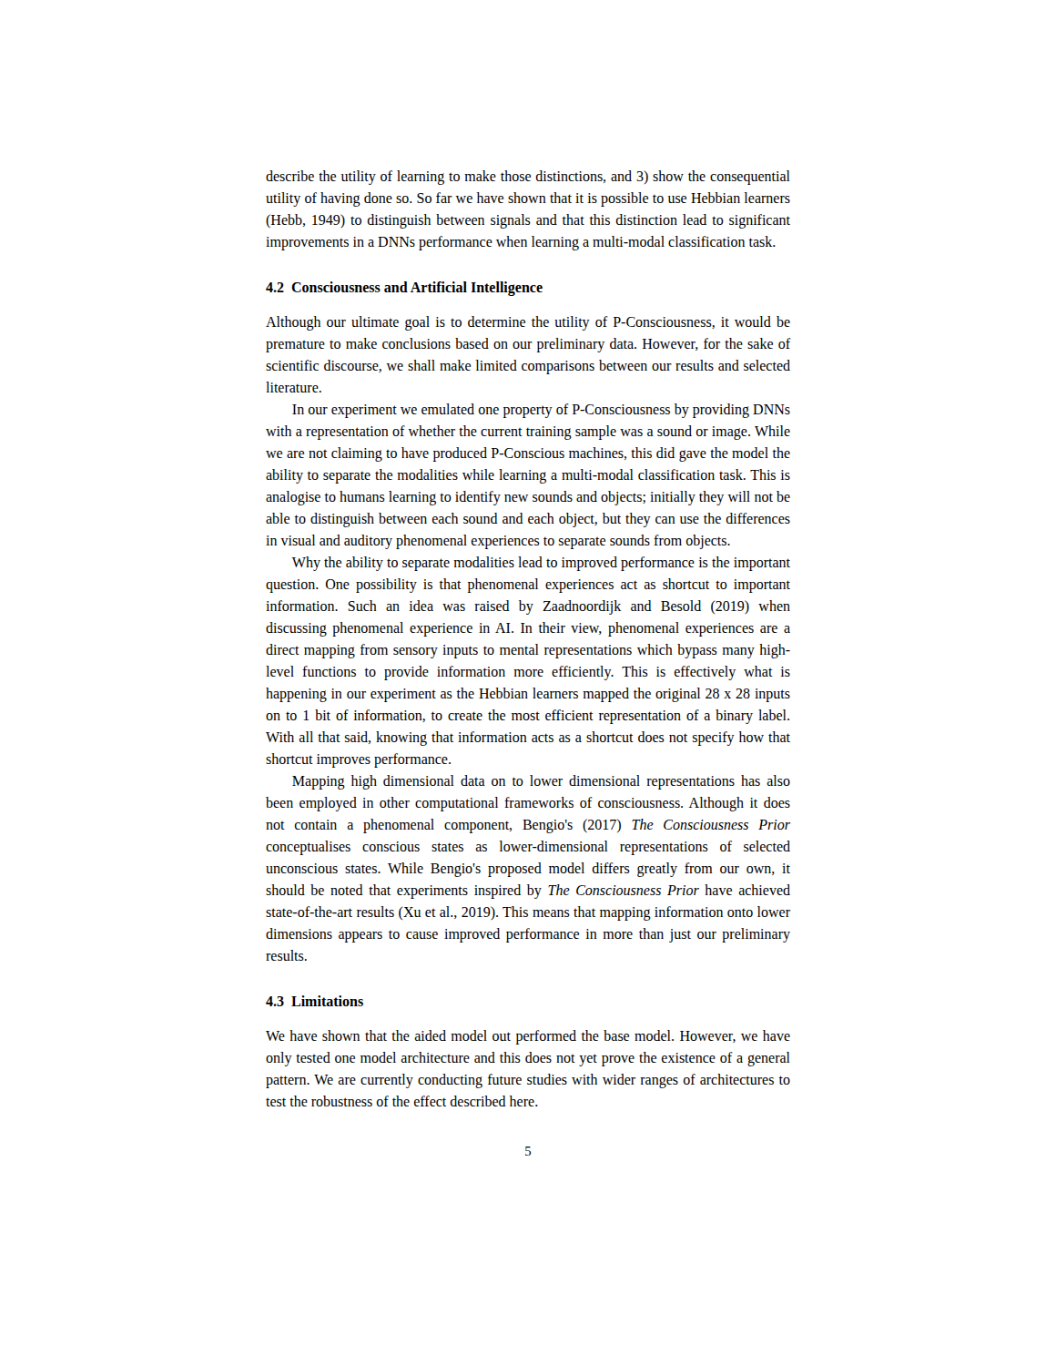describe the utility of learning to make those distinctions, and 3) show the consequential utility of having done so. So far we have shown that it is possible to use Hebbian learners (Hebb, 1949) to distinguish between signals and that this distinction lead to significant improvements in a DNNs performance when learning a multi-modal classification task.
4.2 Consciousness and Artificial Intelligence
Although our ultimate goal is to determine the utility of P-Consciousness, it would be premature to make conclusions based on our preliminary data. However, for the sake of scientific discourse, we shall make limited comparisons between our results and selected literature.
In our experiment we emulated one property of P-Consciousness by providing DNNs with a representation of whether the current training sample was a sound or image. While we are not claiming to have produced P-Conscious machines, this did gave the model the ability to separate the modalities while learning a multi-modal classification task. This is analogise to humans learning to identify new sounds and objects; initially they will not be able to distinguish between each sound and each object, but they can use the differences in visual and auditory phenomenal experiences to separate sounds from objects.
Why the ability to separate modalities lead to improved performance is the important question. One possibility is that phenomenal experiences act as shortcut to important information. Such an idea was raised by Zaadnoordijk and Besold (2019) when discussing phenomenal experience in AI. In their view, phenomenal experiences are a direct mapping from sensory inputs to mental representations which bypass many high-level functions to provide information more efficiently. This is effectively what is happening in our experiment as the Hebbian learners mapped the original 28 x 28 inputs on to 1 bit of information, to create the most efficient representation of a binary label. With all that said, knowing that information acts as a shortcut does not specify how that shortcut improves performance.
Mapping high dimensional data on to lower dimensional representations has also been employed in other computational frameworks of consciousness. Although it does not contain a phenomenal component, Bengio's (2017) The Consciousness Prior conceptualises conscious states as lower-dimensional representations of selected unconscious states. While Bengio's proposed model differs greatly from our own, it should be noted that experiments inspired by The Consciousness Prior have achieved state-of-the-art results (Xu et al., 2019). This means that mapping information onto lower dimensions appears to cause improved performance in more than just our preliminary results.
4.3 Limitations
We have shown that the aided model out performed the base model. However, we have only tested one model architecture and this does not yet prove the existence of a general pattern. We are currently conducting future studies with wider ranges of architectures to test the robustness of the effect described here.
5